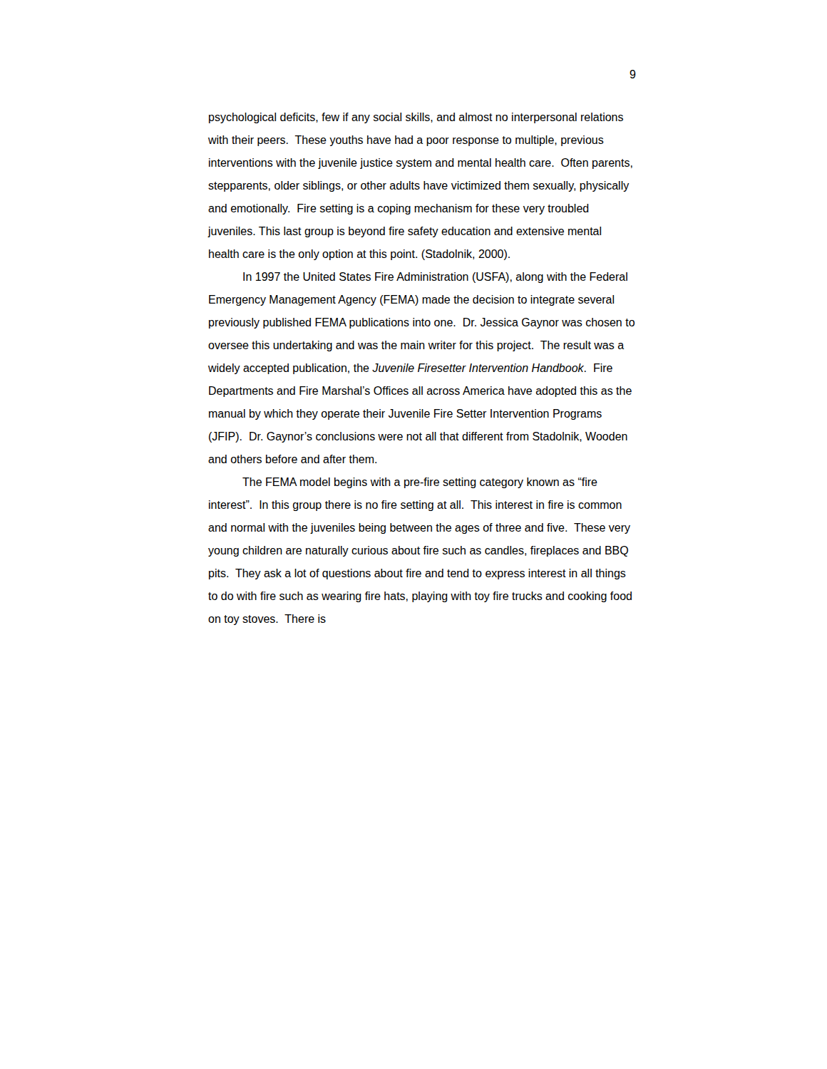9
psychological deficits, few if any social skills, and almost no interpersonal relations with their peers. These youths have had a poor response to multiple, previous interventions with the juvenile justice system and mental health care. Often parents, stepparents, older siblings, or other adults have victimized them sexually, physically and emotionally. Fire setting is a coping mechanism for these very troubled juveniles. This last group is beyond fire safety education and extensive mental health care is the only option at this point. (Stadolnik, 2000).
In 1997 the United States Fire Administration (USFA), along with the Federal Emergency Management Agency (FEMA) made the decision to integrate several previously published FEMA publications into one. Dr. Jessica Gaynor was chosen to oversee this undertaking and was the main writer for this project. The result was a widely accepted publication, the Juvenile Firesetter Intervention Handbook. Fire Departments and Fire Marshal’s Offices all across America have adopted this as the manual by which they operate their Juvenile Fire Setter Intervention Programs (JFIP). Dr. Gaynor’s conclusions were not all that different from Stadolnik, Wooden and others before and after them.
The FEMA model begins with a pre-fire setting category known as “fire interest”. In this group there is no fire setting at all. This interest in fire is common and normal with the juveniles being between the ages of three and five. These very young children are naturally curious about fire such as candles, fireplaces and BBQ pits. They ask a lot of questions about fire and tend to express interest in all things to do with fire such as wearing fire hats, playing with toy fire trucks and cooking food on toy stoves. There is